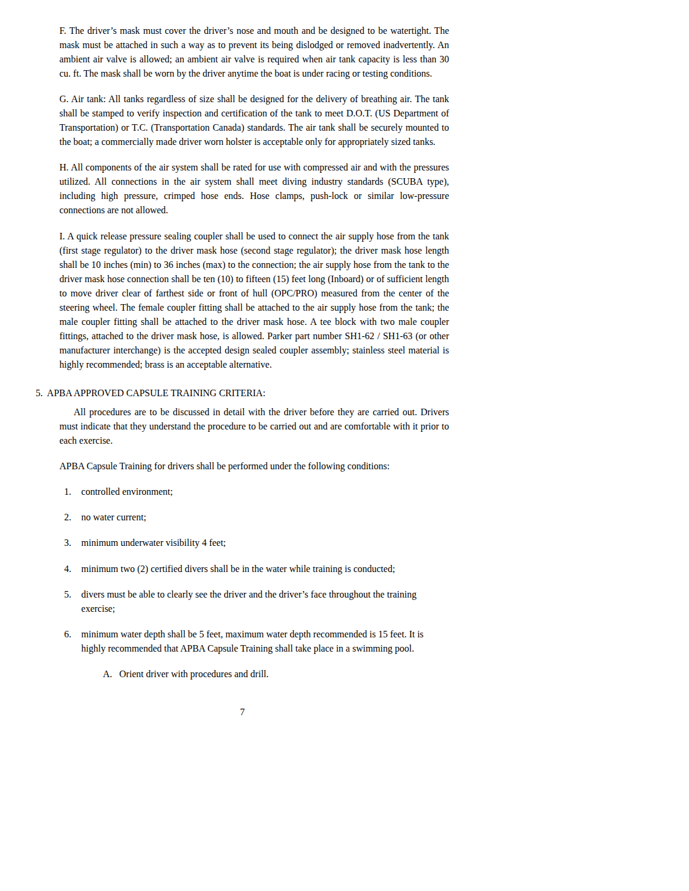F. The driver’s mask must cover the driver’s nose and mouth and be designed to be watertight. The mask must be attached in such a way as to prevent its being dislodged or removed inadvertently. An ambient air valve is allowed; an ambient air valve is required when air tank capacity is less than 30 cu. ft. The mask shall be worn by the driver anytime the boat is under racing or testing conditions.
G. Air tank: All tanks regardless of size shall be designed for the delivery of breathing air. The tank shall be stamped to verify inspection and certification of the tank to meet D.O.T. (US Department of Transportation) or T.C. (Transportation Canada) standards. The air tank shall be securely mounted to the boat; a commercially made driver worn holster is acceptable only for appropriately sized tanks.
H. All components of the air system shall be rated for use with compressed air and with the pressures utilized. All connections in the air system shall meet diving industry standards (SCUBA type), including high pressure, crimped hose ends. Hose clamps, push-lock or similar low-pressure connections are not allowed.
I. A quick release pressure sealing coupler shall be used to connect the air supply hose from the tank (first stage regulator) to the driver mask hose (second stage regulator); the driver mask hose length shall be 10 inches (min) to 36 inches (max) to the connection; the air supply hose from the tank to the driver mask hose connection shall be ten (10) to fifteen (15) feet long (Inboard) or of sufficient length to move driver clear of farthest side or front of hull (OPC/PRO) measured from the center of the steering wheel. The female coupler fitting shall be attached to the air supply hose from the tank; the male coupler fitting shall be attached to the driver mask hose. A tee block with two male coupler fittings, attached to the driver mask hose, is allowed. Parker part number SH1-62 / SH1-63 (or other manufacturer interchange) is the accepted design sealed coupler assembly; stainless steel material is highly recommended; brass is an acceptable alternative.
5. APBA APPROVED CAPSULE TRAINING CRITERIA:
All procedures are to be discussed in detail with the driver before they are carried out. Drivers must indicate that they understand the procedure to be carried out and are comfortable with it prior to each exercise.
APBA Capsule Training for drivers shall be performed under the following conditions:
controlled environment;
no water current;
minimum underwater visibility 4 feet;
minimum two (2) certified divers shall be in the water while training is conducted;
divers must be able to clearly see the driver and the driver’s face throughout the training exercise;
minimum water depth shall be 5 feet, maximum water depth recommended is 15 feet. It is highly recommended that APBA Capsule Training shall take place in a swimming pool.
Orient driver with procedures and drill.
7